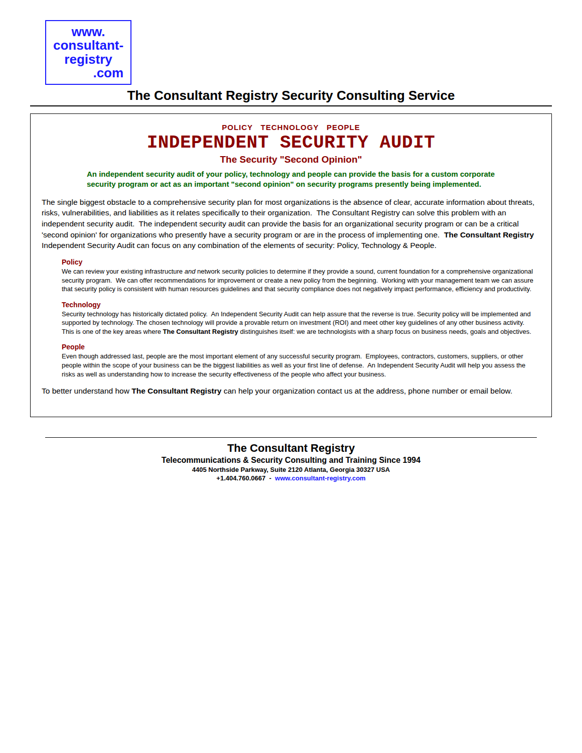www. consultant- registry .com
The Consultant Registry Security Consulting Service
POLICY TECHNOLOGY PEOPLE
INDEPENDENT SECURITY AUDIT
The Security "Second Opinion"
An independent security audit of your policy, technology and people can provide the basis for a custom corporate security program or act as an important "second opinion" on security programs presently being implemented.
The single biggest obstacle to a comprehensive security plan for most organizations is the absence of clear, accurate information about threats, risks, vulnerabilities, and liabilities as it relates specifically to their organization. The Consultant Registry can solve this problem with an independent security audit. The independent security audit can provide the basis for an organizational security program or can be a critical 'second opinion' for organizations who presently have a security program or are in the process of implementing one. The Consultant Registry Independent Security Audit can focus on any combination of the elements of security: Policy, Technology & People.
Policy
We can review your existing infrastructure and network security policies to determine if they provide a sound, current foundation for a comprehensive organizational security program. We can offer recommendations for improvement or create a new policy from the beginning. Working with your management team we can assure that security policy is consistent with human resources guidelines and that security compliance does not negatively impact performance, efficiency and productivity.
Technology
Security technology has historically dictated policy. An Independent Security Audit can help assure that the reverse is true. Security policy will be implemented and supported by technology. The chosen technology will provide a provable return on investment (ROI) and meet other key guidelines of any other business activity. This is one of the key areas where The Consultant Registry distinguishes itself: we are technologists with a sharp focus on business needs, goals and objectives.
People
Even though addressed last, people are the most important element of any successful security program. Employees, contractors, customers, suppliers, or other people within the scope of your business can be the biggest liabilities as well as your first line of defense. An Independent Security Audit will help you assess the risks as well as understanding how to increase the security effectiveness of the people who affect your business.
To better understand how The Consultant Registry can help your organization contact us at the address, phone number or email below.
The Consultant Registry
Telecommunications & Security Consulting and Training Since 1994
4405 Northside Parkway, Suite 2120 Atlanta, Georgia 30327 USA
+1.404.760.0667 - www.consultant-registry.com